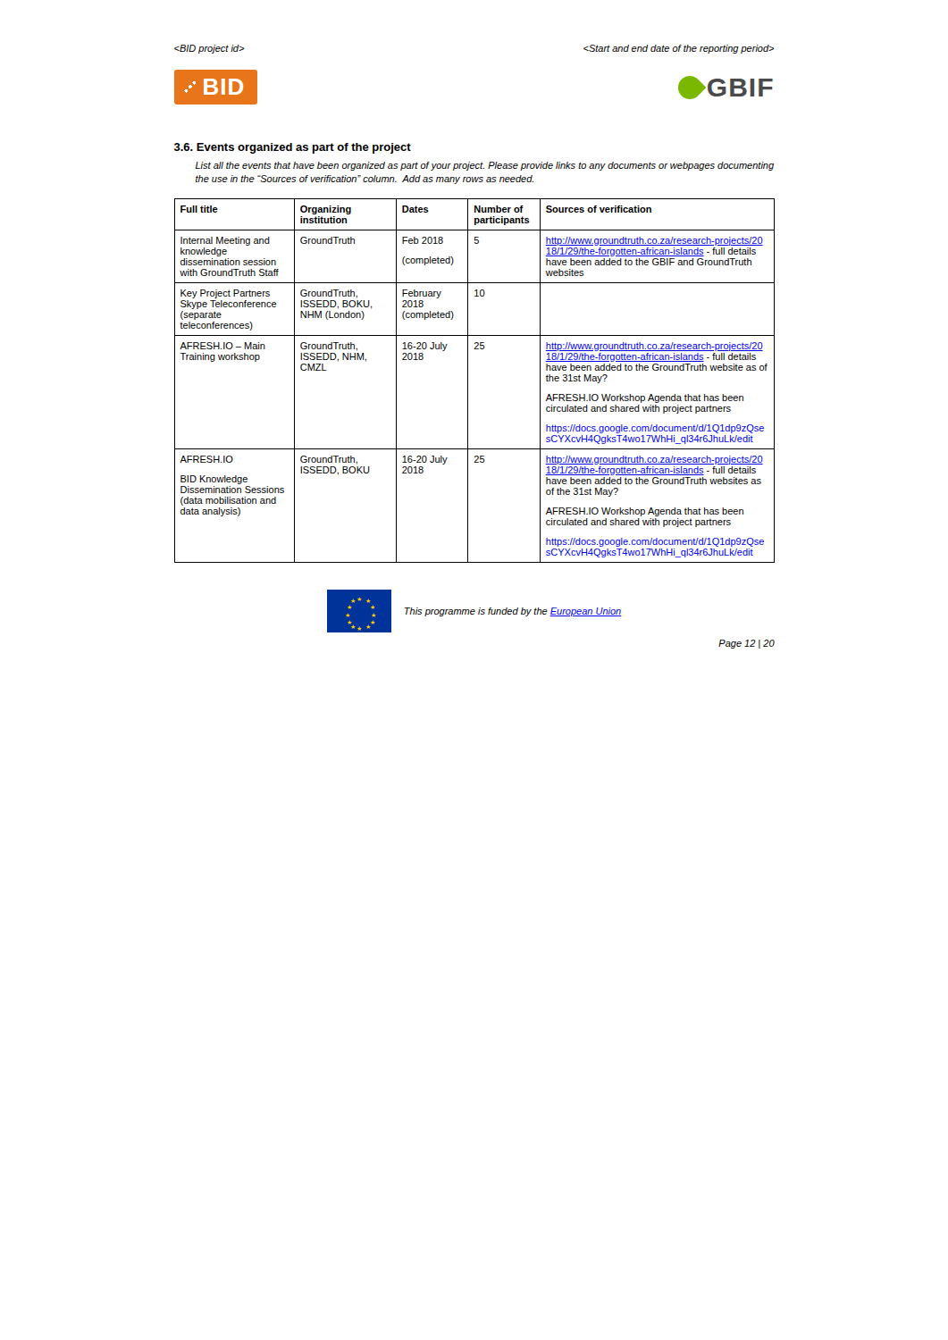<BID project id> <Start and end date of the reporting period>
BID
GBIF
3.6. Events organized as part of the project
List all the events that have been organized as part of your project. Please provide links to any documents or webpages documenting the use in the “Sources of verification” column. Add as many rows as needed.
| Full title | Organizing institution | Dates | Number of participants | Sources of verification |
| --- | --- | --- | --- | --- |
| Internal Meeting and knowledge dissemination session with GroundTruth Staff | GroundTruth | Feb 2018 (completed) | 5 | http://www.groundtruth.co.za/research-projects/2018/1/29/the-forgotten-african-islands - full details have been added to the GBIF and GroundTruth websites |
| Key Project Partners Skype Teleconference (separate teleconferences) | GroundTruth, ISSEDD, BOKU, NHM (London) | February 2018 (completed) | 10 | |
| AFRESH.IO – Main Training workshop | GroundTruth, ISSEDD, NHM, CMZL | 16-20 July 2018 | 25 | http://www.groundtruth.co.za/research-projects/2018/1/29/the-forgotten-african-islands - full details have been added to the GroundTruth website as of the 31st May? AFRESH.IO Workshop Agenda that has been circulated and shared with project partners https://docs.google.com/document/d/1Q1dp9zQsesCYXcvH4QgksT4wo17WhHi_ql34r6JhuLk/edit |
| AFRESH.IO BID Knowledge Dissemination Sessions (data mobilisation and data analysis) | GroundTruth, ISSEDD, BOKU | 16-20 July 2018 | 25 | http://www.groundtruth.co.za/research-projects/2018/1/29/the-forgotten-african-islands - full details have been added to the GroundTruth websites as of the 31st May? AFRESH.IO Workshop Agenda that has been circulated and shared with project partners https://docs.google.com/document/d/1Q1dp9zQsesCYXcvH4QgksT4wo17WhHi_ql34r6JhuLk/edit |
★ ★ ★ ★ ★ ★ ★ ★ ★ ★ ★ ★
This programme is funded by the European Union
Page 12 | 20